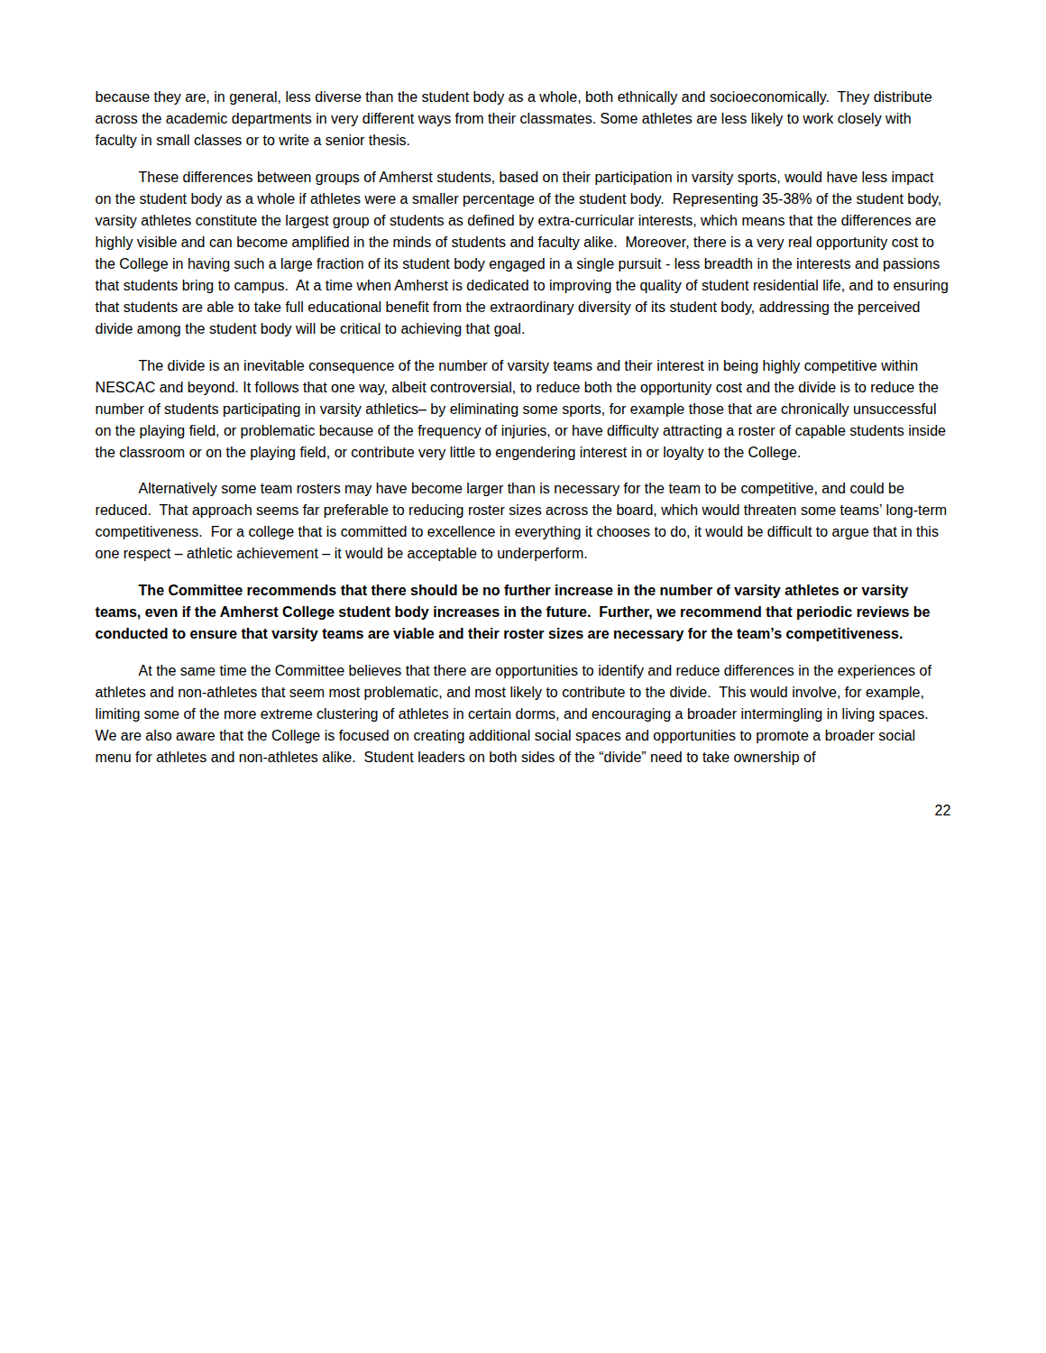because they are, in general, less diverse than the student body as a whole, both ethnically and socioeconomically. They distribute across the academic departments in very different ways from their classmates. Some athletes are less likely to work closely with faculty in small classes or to write a senior thesis.
These differences between groups of Amherst students, based on their participation in varsity sports, would have less impact on the student body as a whole if athletes were a smaller percentage of the student body. Representing 35-38% of the student body, varsity athletes constitute the largest group of students as defined by extra-curricular interests, which means that the differences are highly visible and can become amplified in the minds of students and faculty alike. Moreover, there is a very real opportunity cost to the College in having such a large fraction of its student body engaged in a single pursuit - less breadth in the interests and passions that students bring to campus. At a time when Amherst is dedicated to improving the quality of student residential life, and to ensuring that students are able to take full educational benefit from the extraordinary diversity of its student body, addressing the perceived divide among the student body will be critical to achieving that goal.
The divide is an inevitable consequence of the number of varsity teams and their interest in being highly competitive within NESCAC and beyond. It follows that one way, albeit controversial, to reduce both the opportunity cost and the divide is to reduce the number of students participating in varsity athletics– by eliminating some sports, for example those that are chronically unsuccessful on the playing field, or problematic because of the frequency of injuries, or have difficulty attracting a roster of capable students inside the classroom or on the playing field, or contribute very little to engendering interest in or loyalty to the College.
Alternatively some team rosters may have become larger than is necessary for the team to be competitive, and could be reduced. That approach seems far preferable to reducing roster sizes across the board, which would threaten some teams’ long-term competitiveness. For a college that is committed to excellence in everything it chooses to do, it would be difficult to argue that in this one respect – athletic achievement – it would be acceptable to underperform.
The Committee recommends that there should be no further increase in the number of varsity athletes or varsity teams, even if the Amherst College student body increases in the future. Further, we recommend that periodic reviews be conducted to ensure that varsity teams are viable and their roster sizes are necessary for the team’s competitiveness.
At the same time the Committee believes that there are opportunities to identify and reduce differences in the experiences of athletes and non-athletes that seem most problematic, and most likely to contribute to the divide. This would involve, for example, limiting some of the more extreme clustering of athletes in certain dorms, and encouraging a broader intermingling in living spaces. We are also aware that the College is focused on creating additional social spaces and opportunities to promote a broader social menu for athletes and non-athletes alike. Student leaders on both sides of the “divide” need to take ownership of
22